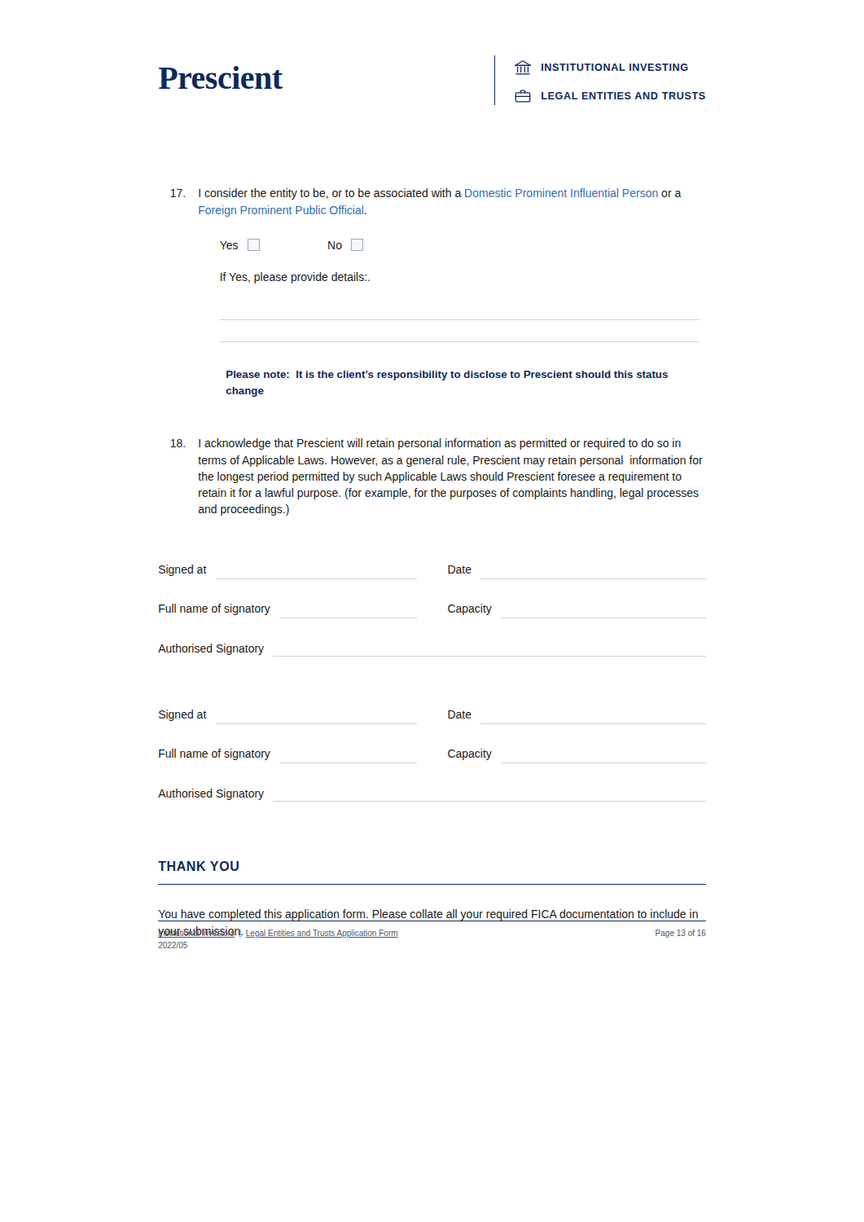Prescient
INSTITUTIONAL INVESTING
LEGAL ENTITIES AND TRUSTS
17.
I consider the entity to be, or to be associated with a Domestic Prominent Influential Person or a Foreign Prominent Public Official.
Yes
No
If Yes, please provide details:.
Please note: It is the client’s responsibility to disclose to Prescient should this status change
18.
I acknowledge that Prescient will retain personal information as permitted or required to do so in terms of Applicable Laws. However, as a general rule, Prescient may retain personal information for the longest period permitted by such Applicable Laws should Prescient foresee a requirement to retain it for a lawful purpose. (for example, for the purposes of complaints handling, legal processes and proceedings.)
Signed at
Date
Full name of signatory
Capacity
Authorised Signatory
Signed at
Date
Full name of signatory
Capacity
Authorised Signatory
THANK YOU
You have completed this application form. Please collate all your required FICA documentation to include in your submission.
Institutional Investors | Legal Entities and Trusts Application Form
2022/05
Page 13 of 16